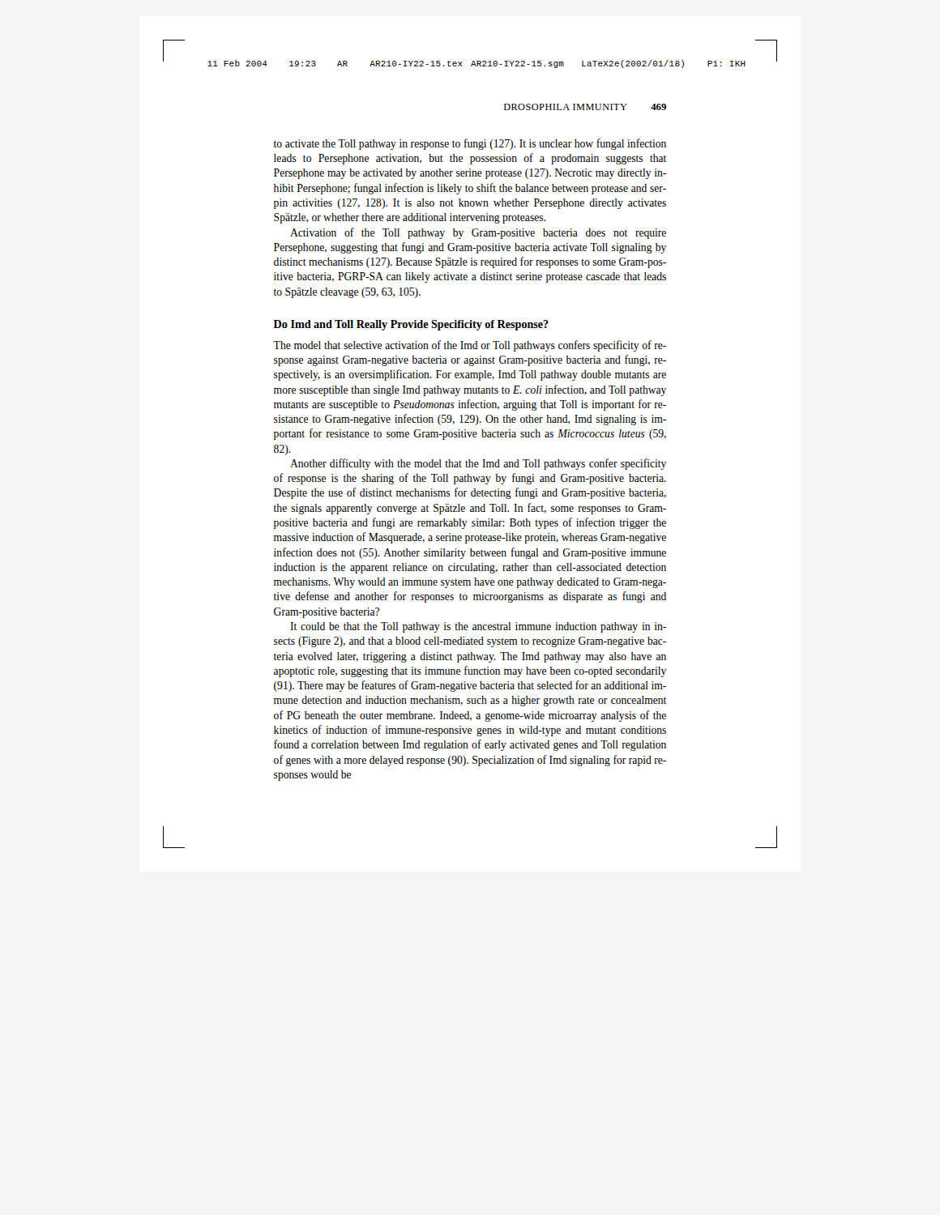11 Feb 200419:23 AR AR210-IY22-15.tex AR210-IY22-15.sgm LaTeX2e(2002/01/18) P1: IKH
DROSOPHILA IMMUNITY469
to activate the Toll pathway in response to fungi (127). It is unclear how fungal infection leads to Persephone activation, but the possession of a prodomain suggests that Persephone may be activated by another serine protease (127). Necrotic may directly inhibit Persephone; fungal infection is likely to shift the balance between protease and serpin activities (127, 128). It is also not known whether Persephone directly activates Spätzle, or whether there are additional intervening proteases.
Activation of the Toll pathway by Gram-positive bacteria does not require Persephone, suggesting that fungi and Gram-positive bacteria activate Toll signaling by distinct mechanisms (127). Because Spätzle is required for responses to some Gram-positive bacteria, PGRP-SA can likely activate a distinct serine protease cascade that leads to Spätzle cleavage (59, 63, 105).
Do Imd and Toll Really Provide Specificity of Response?
The model that selective activation of the Imd or Toll pathways confers specificity of response against Gram-negative bacteria or against Gram-positive bacteria and fungi, respectively, is an oversimplification. For example, Imd Toll pathway double mutants are more susceptible than single Imd pathway mutants to E. coli infection, and Toll pathway mutants are susceptible to Pseudomonas infection, arguing that Toll is important for resistance to Gram-negative infection (59, 129). On the other hand, Imd signaling is important for resistance to some Gram-positive bacteria such as Micrococcus luteus (59, 82).
Another difficulty with the model that the Imd and Toll pathways confer specificity of response is the sharing of the Toll pathway by fungi and Gram-positive bacteria. Despite the use of distinct mechanisms for detecting fungi and Gram-positive bacteria, the signals apparently converge at Spätzle and Toll. In fact, some responses to Gram-positive bacteria and fungi are remarkably similar: Both types of infection trigger the massive induction of Masquerade, a serine protease-like protein, whereas Gram-negative infection does not (55). Another similarity between fungal and Gram-positive immune induction is the apparent reliance on circulating, rather than cell-associated detection mechanisms. Why would an immune system have one pathway dedicated to Gram-negative defense and another for responses to microorganisms as disparate as fungi and Gram-positive bacteria?
It could be that the Toll pathway is the ancestral immune induction pathway in insects (Figure 2), and that a blood cell-mediated system to recognize Gram-negative bacteria evolved later, triggering a distinct pathway. The Imd pathway may also have an apoptotic role, suggesting that its immune function may have been co-opted secondarily (91). There may be features of Gram-negative bacteria that selected for an additional immune detection and induction mechanism, such as a higher growth rate or concealment of PG beneath the outer membrane. Indeed, a genome-wide microarray analysis of the kinetics of induction of immune-responsive genes in wild-type and mutant conditions found a correlation between Imd regulation of early activated genes and Toll regulation of genes with a more delayed response (90). Specialization of Imd signaling for rapid responses would be